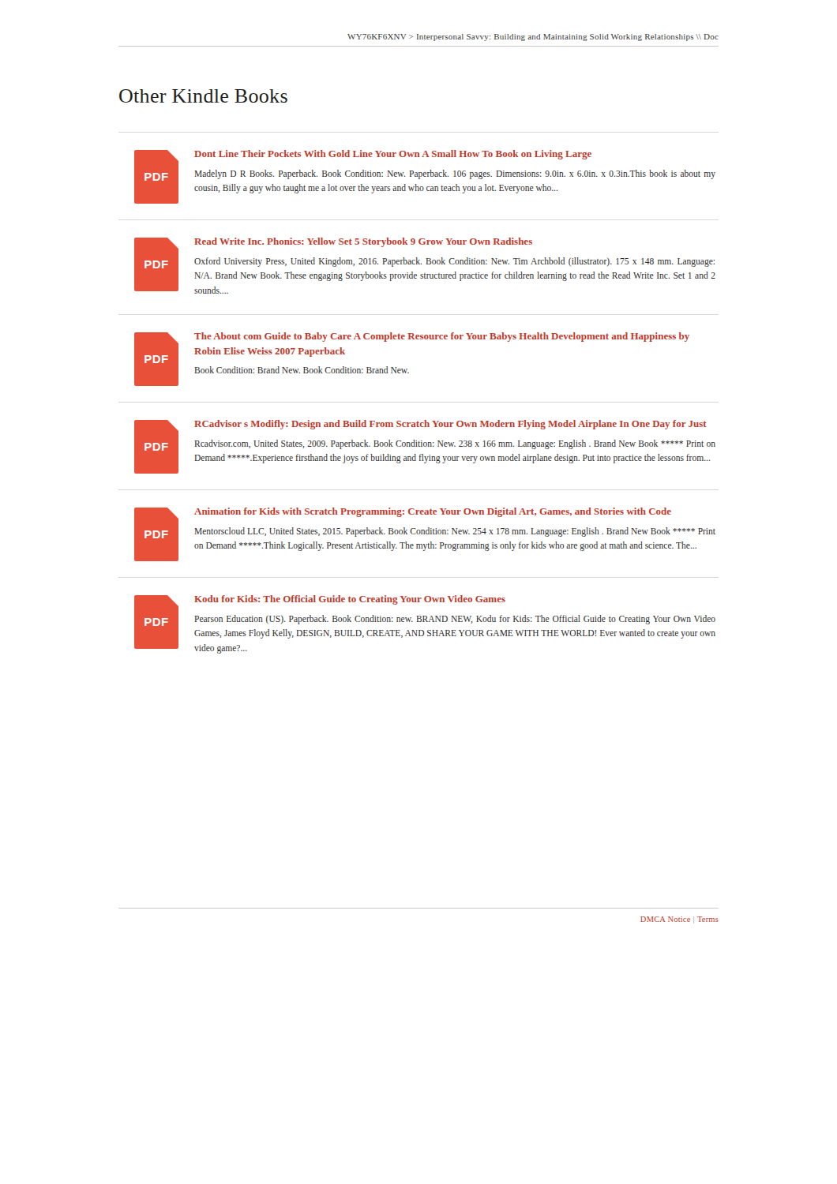WY76KF6XNV > Interpersonal Savvy: Building and Maintaining Solid Working Relationships \\ Doc
Other Kindle Books
PDF
Dont Line Their Pockets With Gold Line Your Own A Small How To Book on Living Large
Madelyn D R Books. Paperback. Book Condition: New. Paperback. 106 pages. Dimensions: 9.0in. x 6.0in. x 0.3in.This book is about my cousin, Billy a guy who taught me a lot over the years and who can teach you a lot. Everyone who...
PDF
Read Write Inc. Phonics: Yellow Set 5 Storybook 9 Grow Your Own Radishes
Oxford University Press, United Kingdom, 2016. Paperback. Book Condition: New. Tim Archbold (illustrator). 175 x 148 mm. Language: N/A. Brand New Book. These engaging Storybooks provide structured practice for children learning to read the Read Write Inc. Set 1 and 2 sounds....
PDF
The About com Guide to Baby Care A Complete Resource for Your Babys Health Development and Happiness by Robin Elise Weiss 2007 Paperback
Book Condition: Brand New. Book Condition: Brand New.
PDF
RCadvisor s Modifly: Design and Build From Scratch Your Own Modern Flying Model Airplane In One Day for Just
Rcadvisor.com, United States, 2009. Paperback. Book Condition: New. 238 x 166 mm. Language: English . Brand New Book ***** Print on Demand *****.Experience firsthand the joys of building and flying your very own model airplane design. Put into practice the lessons from...
PDF
Animation for Kids with Scratch Programming: Create Your Own Digital Art, Games, and Stories with Code
Mentorscloud LLC, United States, 2015. Paperback. Book Condition: New. 254 x 178 mm. Language: English . Brand New Book ***** Print on Demand *****.Think Logically. Present Artistically. The myth: Programming is only for kids who are good at math and science. The...
PDF
Kodu for Kids: The Official Guide to Creating Your Own Video Games
Pearson Education (US). Paperback. Book Condition: new. BRAND NEW, Kodu for Kids: The Official Guide to Creating Your Own Video Games, James Floyd Kelly, DESIGN, BUILD, CREATE, AND SHARE YOUR GAME WITH THE WORLD! Ever wanted to create your own video game?...
DMCA Notice|Terms